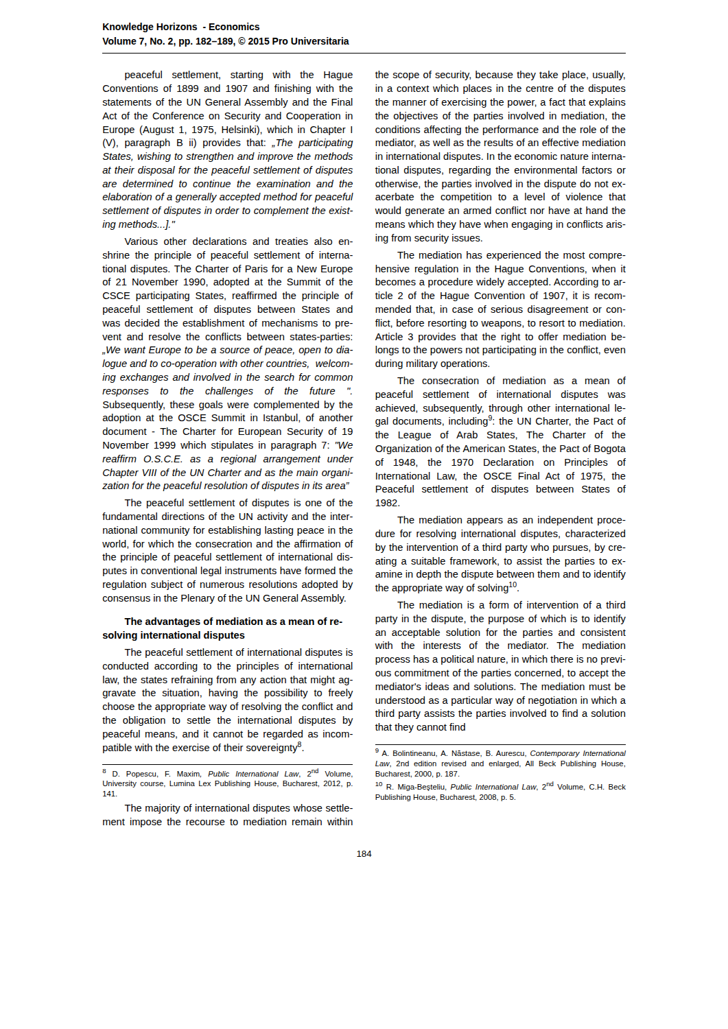Knowledge Horizons - Economics
Volume 7, No. 2, pp. 182–189, © 2015 Pro Universitaria
peaceful settlement, starting with the Hague Conventions of 1899 and 1907 and finishing with the statements of the UN General Assembly and the Final Act of the Conference on Security and Cooperation in Europe (August 1, 1975, Helsinki), which in Chapter I (V), paragraph B ii) provides that: „The participating States, wishing to strengthen and improve the methods at their disposal for the peaceful settlement of disputes are determined to continue the examination and the elaboration of a generally accepted method for peaceful settlement of disputes in order to complement the existing methods...]."
Various other declarations and treaties also enshrine the principle of peaceful settlement of international disputes. The Charter of Paris for a New Europe of 21 November 1990, adopted at the Summit of the CSCE participating States, reaffirmed the principle of peaceful settlement of disputes between States and was decided the establishment of mechanisms to prevent and resolve the conflicts between states-parties: „We want Europe to be a source of peace, open to dialogue and to co-operation with other countries, welcoming exchanges and involved in the search for common responses to the challenges of the future ". Subsequently, these goals were complemented by the adoption at the OSCE Summit in Istanbul, of another document - The Charter for European Security of 19 November 1999 which stipulates in paragraph 7: "We reaffirm O.S.C.E. as a regional arrangement under Chapter VIII of the UN Charter and as the main organization for the peaceful resolution of disputes in its area”
The peaceful settlement of disputes is one of the fundamental directions of the UN activity and the international community for establishing lasting peace in the world, for which the consecration and the affirmation of the principle of peaceful settlement of international disputes in conventional legal instruments have formed the regulation subject of numerous resolutions adopted by consensus in the Plenary of the UN General Assembly.
The advantages of mediation as a mean of resolving international disputes
The peaceful settlement of international disputes is conducted according to the principles of international law, the states refraining from any action that might aggravate the situation, having the possibility to freely choose the appropriate way of resolving the conflict and the obligation to settle the international disputes by peaceful means, and it cannot be regarded as incompatible with the exercise of their sovereignty8.
8 D. Popescu, F. Maxim, Public International Law, 2nd Volume, University course, Lumina Lex Publishing House, Bucharest, 2012, p. 141.
The majority of international disputes whose settlement impose the recourse to mediation remain within the scope of security, because they take place, usually, in a context which places in the centre of the disputes the manner of exercising the power, a fact that explains the objectives of the parties involved in mediation, the conditions affecting the performance and the role of the mediator, as well as the results of an effective mediation in international disputes. In the economic nature international disputes, regarding the environmental factors or otherwise, the parties involved in the dispute do not exacerbate the competition to a level of violence that would generate an armed conflict nor have at hand the means which they have when engaging in conflicts arising from security issues.
The mediation has experienced the most comprehensive regulation in the Hague Conventions, when it becomes a procedure widely accepted. According to article 2 of the Hague Convention of 1907, it is recommended that, in case of serious disagreement or conflict, before resorting to weapons, to resort to mediation. Article 3 provides that the right to offer mediation belongs to the powers not participating in the conflict, even during military operations.
The consecration of mediation as a mean of peaceful settlement of international disputes was achieved, subsequently, through other international legal documents, including9: the UN Charter, the Pact of the League of Arab States, The Charter of the Organization of the American States, the Pact of Bogota of 1948, the 1970 Declaration on Principles of International Law, the OSCE Final Act of 1975, the Peaceful settlement of disputes between States of 1982.
The mediation appears as an independent procedure for resolving international disputes, characterized by the intervention of a third party who pursues, by creating a suitable framework, to assist the parties to examine in depth the dispute between them and to identify the appropriate way of solving10.
The mediation is a form of intervention of a third party in the dispute, the purpose of which is to identify an acceptable solution for the parties and consistent with the interests of the mediator. The mediation process has a political nature, in which there is no previous commitment of the parties concerned, to accept the mediator's ideas and solutions. The mediation must be understood as a particular way of negotiation in which a third party assists the parties involved to find a solution that they cannot find
9 A. Bolintineanu, A. Năstase, B. Aurescu, Contemporary International Law, 2nd edition revised and enlarged, All Beck Publishing House, Bucharest, 2000, p. 187.
10 R. Miga-Beşteliu, Public International Law, 2nd Volume, C.H. Beck Publishing House, Bucharest, 2008, p. 5.
184